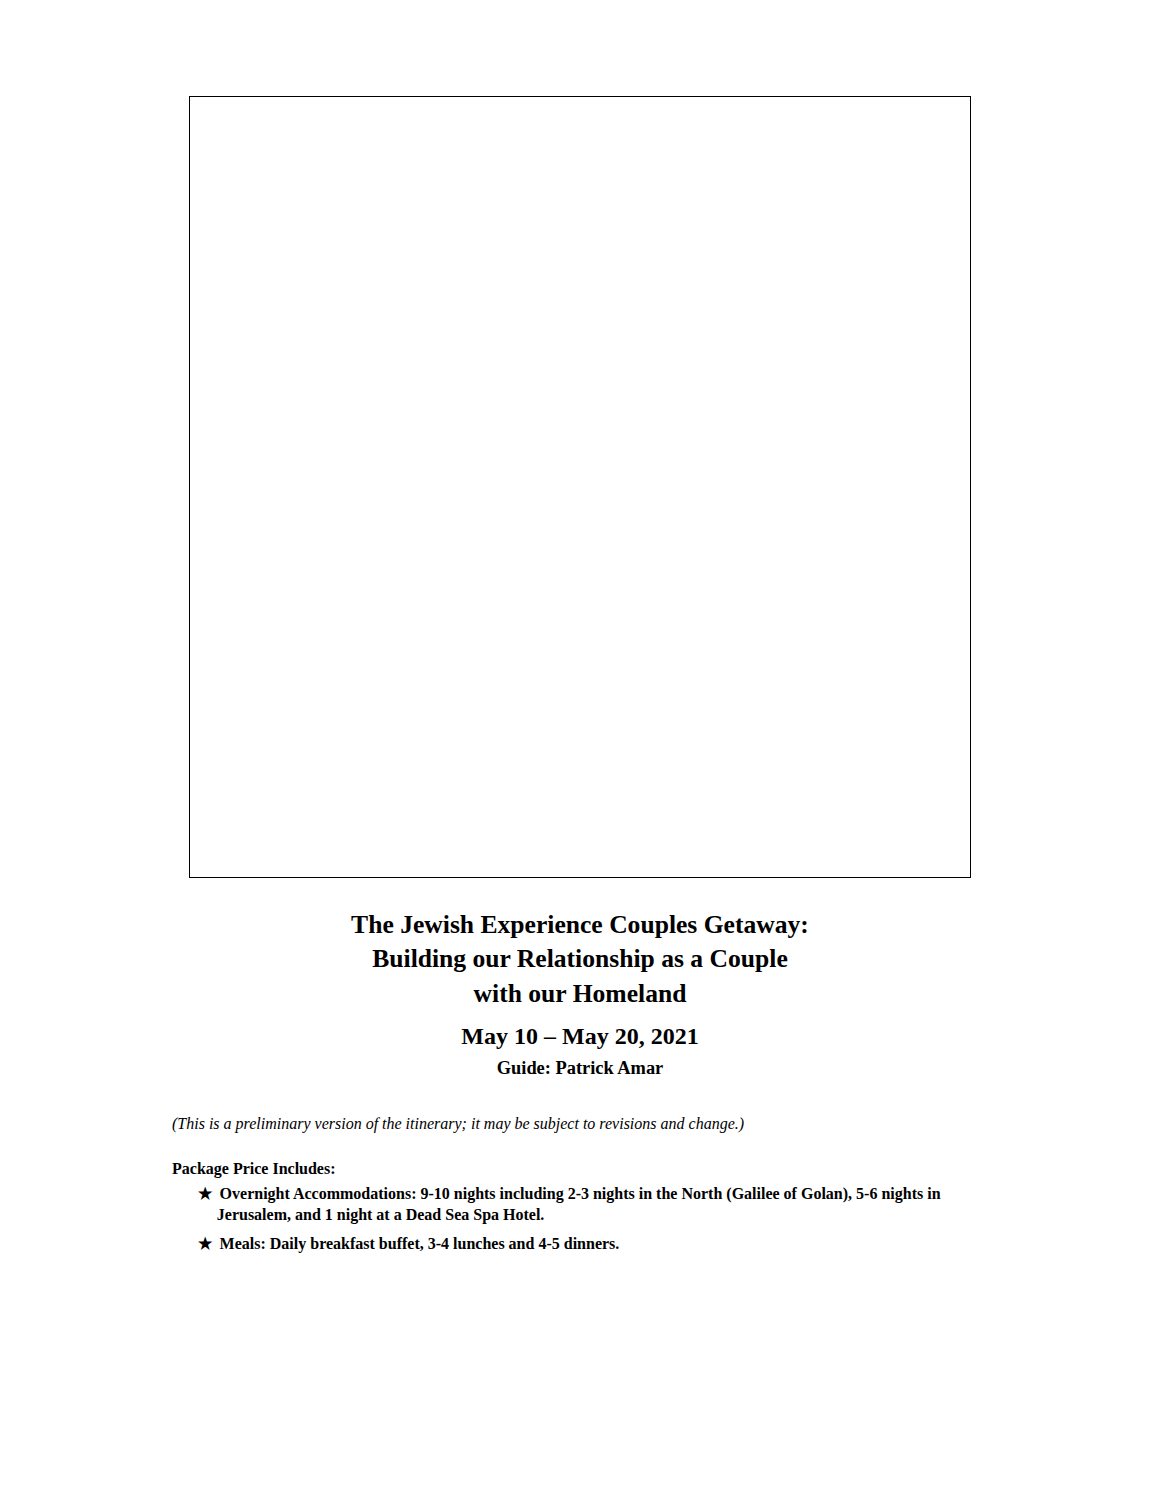The Jewish Experience Couples Getaway:
Building our Relationship as a Couple
with our Homeland
May 10 – May 20, 2021
Guide: Patrick Amar
(This is a preliminary version of the itinerary; it may be subject to revisions and change.)
Package Price Includes:
Overnight Accommodations: 9-10 nights including 2-3 nights in the North (Galilee of Golan), 5-6 nights in Jerusalem, and 1 night at a Dead Sea Spa Hotel.
Meals: Daily breakfast buffet, 3-4 lunches and 4-5 dinners.